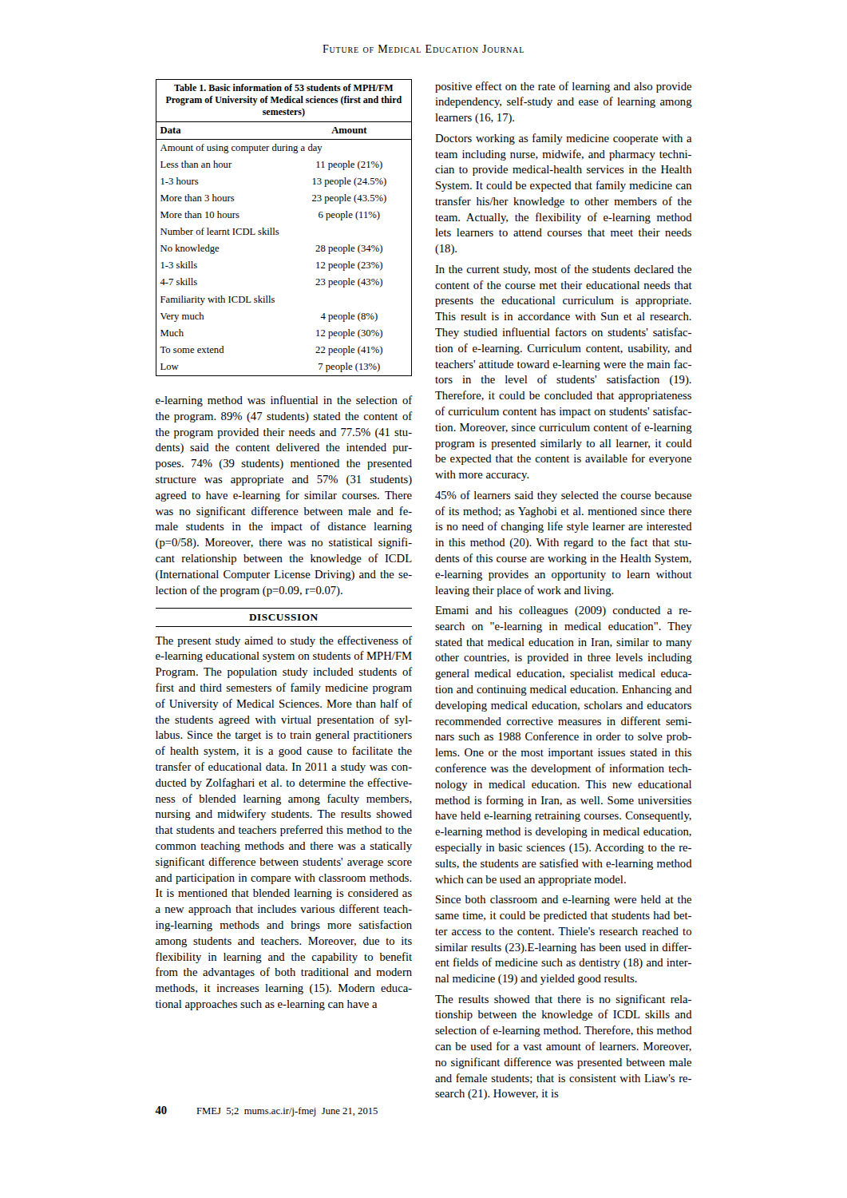Future of Medical Education Journal
Table 1. Basic information of 53 students of MPH/FM Program of University of Medical sciences (first and third semesters)
| Data | Amount |
| --- | --- |
| Amount of using computer during a day |
| Less than an hour | 11 people (21%) |
| 1-3 hours | 13 people (24.5%) |
| More than 3 hours | 23 people (43.5%) |
| More than 10 hours | 6 people (11%) |
| Number of learnt ICDL skills |
| No knowledge | 28 people (34%) |
| 1-3 skills | 12 people (23%) |
| 4-7 skills | 23 people (43%) |
| Familiarity with ICDL skills |
| Very much | 4 people (8%) |
| Much | 12 people (30%) |
| To some extend | 22 people (41%) |
| Low | 7 people (13%) |
e-learning method was influential in the selection of the program. 89% (47 students) stated the content of the program provided their needs and 77.5% (41 students) said the content delivered the intended purposes. 74% (39 students) mentioned the presented structure was appropriate and 57% (31 students) agreed to have e-learning for similar courses. There was no significant difference between male and female students in the impact of distance learning (p=0/58). Moreover, there was no statistical significant relationship between the knowledge of ICDL (International Computer License Driving) and the selection of the program (p=0.09, r=0.07).
DISCUSSION
The present study aimed to study the effectiveness of e-learning educational system on students of MPH/FM Program. The population study included students of first and third semesters of family medicine program of University of Medical Sciences. More than half of the students agreed with virtual presentation of syllabus. Since the target is to train general practitioners of health system, it is a good cause to facilitate the transfer of educational data. In 2011 a study was conducted by Zolfaghari et al. to determine the effectiveness of blended learning among faculty members, nursing and midwifery students. The results showed that students and teachers preferred this method to the common teaching methods and there was a statically significant difference between students' average score and participation in compare with classroom methods. It is mentioned that blended learning is considered as a new approach that includes various different teaching-learning methods and brings more satisfaction among students and teachers. Moreover, due to its flexibility in learning and the capability to benefit from the advantages of both traditional and modern methods, it increases learning (15). Modern educational approaches such as e-learning can have a
positive effect on the rate of learning and also provide independency, self-study and ease of learning among learners (16, 17).
Doctors working as family medicine cooperate with a team including nurse, midwife, and pharmacy technician to provide medical-health services in the Health System. It could be expected that family medicine can transfer his/her knowledge to other members of the team. Actually, the flexibility of e-learning method lets learners to attend courses that meet their needs (18).
In the current study, most of the students declared the content of the course met their educational needs that presents the educational curriculum is appropriate. This result is in accordance with Sun et al research. They studied influential factors on students' satisfaction of e-learning. Curriculum content, usability, and teachers' attitude toward e-learning were the main factors in the level of students' satisfaction (19). Therefore, it could be concluded that appropriateness of curriculum content has impact on students' satisfaction. Moreover, since curriculum content of e-learning program is presented similarly to all learner, it could be expected that the content is available for everyone with more accuracy.
45% of learners said they selected the course because of its method; as Yaghobi et al. mentioned since there is no need of changing life style learner are interested in this method (20). With regard to the fact that students of this course are working in the Health System, e-learning provides an opportunity to learn without leaving their place of work and living.
Emami and his colleagues (2009) conducted a research on "e-learning in medical education". They stated that medical education in Iran, similar to many other countries, is provided in three levels including general medical education, specialist medical education and continuing medical education. Enhancing and developing medical education, scholars and educators recommended corrective measures in different seminars such as 1988 Conference in order to solve problems. One or the most important issues stated in this conference was the development of information technology in medical education. This new educational method is forming in Iran, as well. Some universities have held e-learning retraining courses. Consequently, e-learning method is developing in medical education, especially in basic sciences (15). According to the results, the students are satisfied with e-learning method which can be used an appropriate model.
Since both classroom and e-learning were held at the same time, it could be predicted that students had better access to the content. Thiele's research reached to similar results (23).E-learning has been used in different fields of medicine such as dentistry (18) and internal medicine (19) and yielded good results.
The results showed that there is no significant relationship between the knowledge of ICDL skills and selection of e-learning method. Therefore, this method can be used for a vast amount of learners. Moreover, no significant difference was presented between male and female students; that is consistent with Liaw's research (21). However, it is
40 FMEJ 5;2 mums.ac.ir/j-fmej June 21, 2015